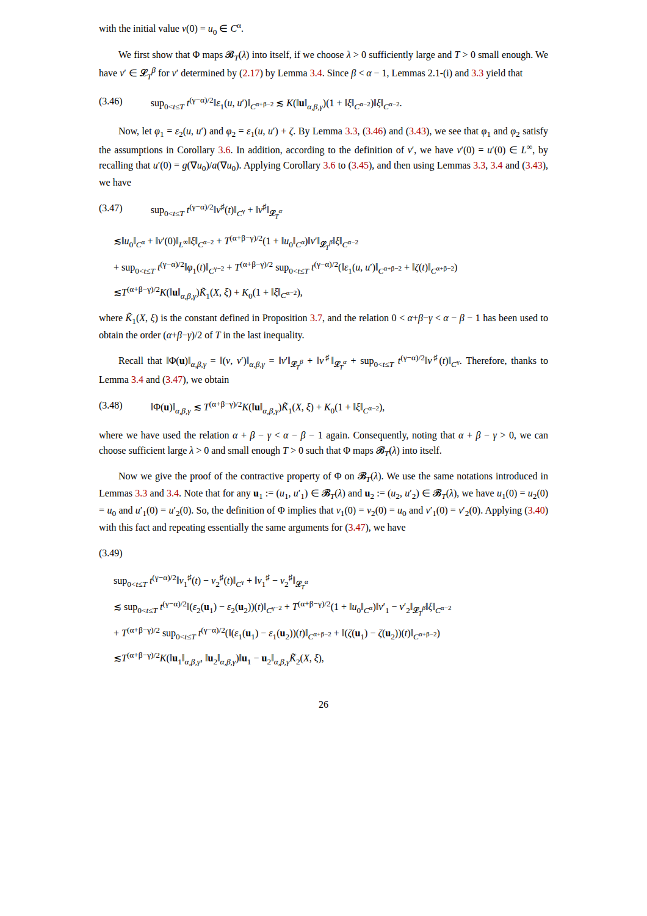with the initial value v(0) = u0 ∈ Cα.
We first show that Φ maps 𝓑T(λ) into itself, if we choose λ > 0 sufficiently large and T > 0 small enough. We have v′ ∈ 𝓛Tβ for v′ determined by (2.17) by Lemma 3.4. Since β < α − 1, Lemmas 2.1-(i) and 3.3 yield that
(3.46)
sup0<t≤T t(γ−α)/2‖ε1(u, u′)‖Cα+β−2 ≲ K(‖u‖α,β,γ)(1 + ‖ξ‖Cα−2)‖ξ‖Cα−2.
Now, let φ1 = ε2(u, u′) and φ2 = ε1(u, u′) + ζ. By Lemma 3.3, (3.46) and (3.43), we see that φ1 and φ2 satisfy the assumptions in Corollary 3.6. In addition, according to the definition of v′, we have v′(0) = u′(0) ∈ L∞, by recalling that u′(0) = g(∇u0)/a(∇u0). Applying Corollary 3.6 to (3.45), and then using Lemmas 3.3, 3.4 and (3.43), we have
(3.47)
sup0<t≤T t(γ−α)/2‖v♯(t)‖Cγ + ‖v♯‖𝓛Tα
≲‖u0‖Cα + ‖v′(0)‖L∞‖ξ‖Cα−2 + T(α+β−γ)/2(1 + ‖u0‖Cα)‖v′‖𝓛Tβ‖ξ‖Cα−2
+ sup0<t≤T t(γ−α)/2‖φ1(t)‖Cγ−2 + T(α+β−γ)/2 sup0<t≤T t(γ−α)/2(‖ε1(u, u′)‖Cα+β−2 + ‖ζ(t)‖Cα+β−2)
≲T(α+β−γ)/2K(‖u‖α,β,γ)K̃1(X, ξ) + K0(1 + ‖ξ‖Cα−2),
where K̃1(X, ξ) is the constant defined in Proposition 3.7, and the relation 0 < α+β−γ < α − β − 1 has been used to obtain the order (α+β−γ)/2 of T in the last inequality.
Recall that ‖Φ(u)‖α,β,γ = ‖(v, v′)‖α,β,γ = ‖v′‖𝓛Tβ + ‖v♯‖𝓛Tα + sup0<t≤T t(γ−α)/2‖v♯(t)‖Cγ. Therefore, thanks to Lemma 3.4 and (3.47), we obtain
(3.48)
‖Φ(u)‖α,β,γ ≲ T(α+β−γ)/2K(‖u‖α,β,γ)K̃1(X, ξ) + K0(1 + ‖ξ‖Cα−2),
where we have used the relation α + β − γ < α − β − 1 again. Consequently, noting that α + β − γ > 0, we can choose sufficient large λ > 0 and small enough T > 0 such that Φ maps 𝓑T(λ) into itself.
Now we give the proof of the contractive property of Φ on 𝓑T(λ). We use the same notations introduced in Lemmas 3.3 and 3.4. Note that for any u1 := (u1, u′1) ∈ 𝓑T(λ) and u2 := (u2, u′2) ∈ 𝓑T(λ), we have u1(0) = u2(0) = u0 and u′1(0) = u′2(0). So, the definition of Φ implies that v1(0) = v2(0) = u0 and v′1(0) = v′2(0). Applying (3.40) with this fact and repeating essentially the same arguments for (3.47), we have
(3.49)
sup0<t≤T t(γ−α)/2‖v1♯(t) − v2♯(t)‖Cγ + ‖v1♯ − v2♯‖𝓛Tα
≲ sup0<t≤T t(γ−α)/2‖(ε2(u1) − ε2(u2))(t)‖Cγ−2 + T(α+β−γ)/2(1 + ‖u0‖Cα)‖v′1 − v′2‖𝓛Tβ‖ξ‖Cα−2
+ T(α+β−γ)/2 sup0<t≤T t(γ−α)/2(‖(ε1(u1) − ε1(u2))(t)‖Cα+β−2 + ‖(ζ(u1) − ζ(u2))(t)‖Cα+β−2)
≲T(α+β−γ)/2K(‖u1‖α,β,γ, ‖u2‖α,β,γ)‖u1 − u2‖α,β,γK̃2(X, ξ),
26